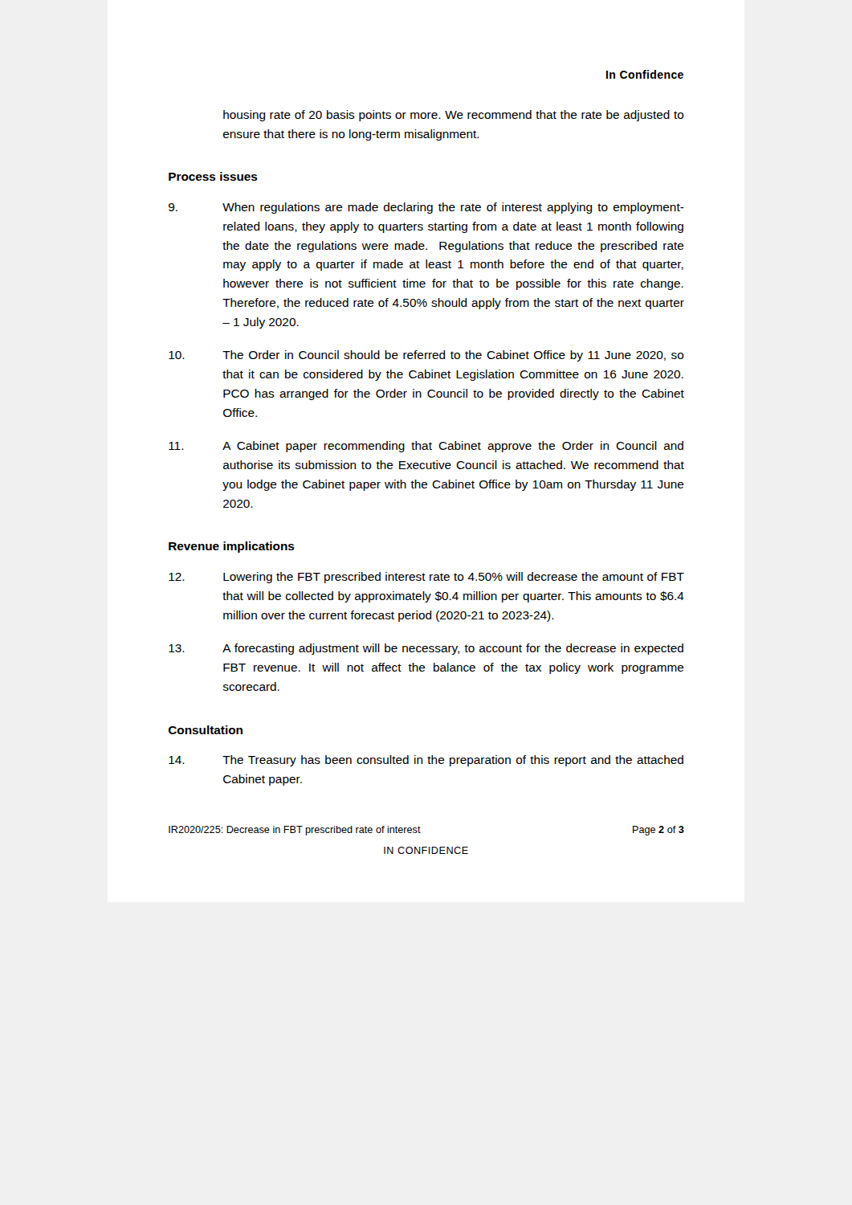In Confidence
housing rate of 20 basis points or more. We recommend that the rate be adjusted to ensure that there is no long-term misalignment.
Process issues
9. When regulations are made declaring the rate of interest applying to employment-related loans, they apply to quarters starting from a date at least 1 month following the date the regulations were made. Regulations that reduce the prescribed rate may apply to a quarter if made at least 1 month before the end of that quarter, however there is not sufficient time for that to be possible for this rate change. Therefore, the reduced rate of 4.50% should apply from the start of the next quarter – 1 July 2020.
10. The Order in Council should be referred to the Cabinet Office by 11 June 2020, so that it can be considered by the Cabinet Legislation Committee on 16 June 2020. PCO has arranged for the Order in Council to be provided directly to the Cabinet Office.
11. A Cabinet paper recommending that Cabinet approve the Order in Council and authorise its submission to the Executive Council is attached. We recommend that you lodge the Cabinet paper with the Cabinet Office by 10am on Thursday 11 June 2020.
Revenue implications
12. Lowering the FBT prescribed interest rate to 4.50% will decrease the amount of FBT that will be collected by approximately $0.4 million per quarter. This amounts to $6.4 million over the current forecast period (2020-21 to 2023-24).
13. A forecasting adjustment will be necessary, to account for the decrease in expected FBT revenue. It will not affect the balance of the tax policy work programme scorecard.
Consultation
14. The Treasury has been consulted in the preparation of this report and the attached Cabinet paper.
IR2020/225: Decrease in FBT prescribed rate of interest Page 2 of 3
IN CONFIDENCE